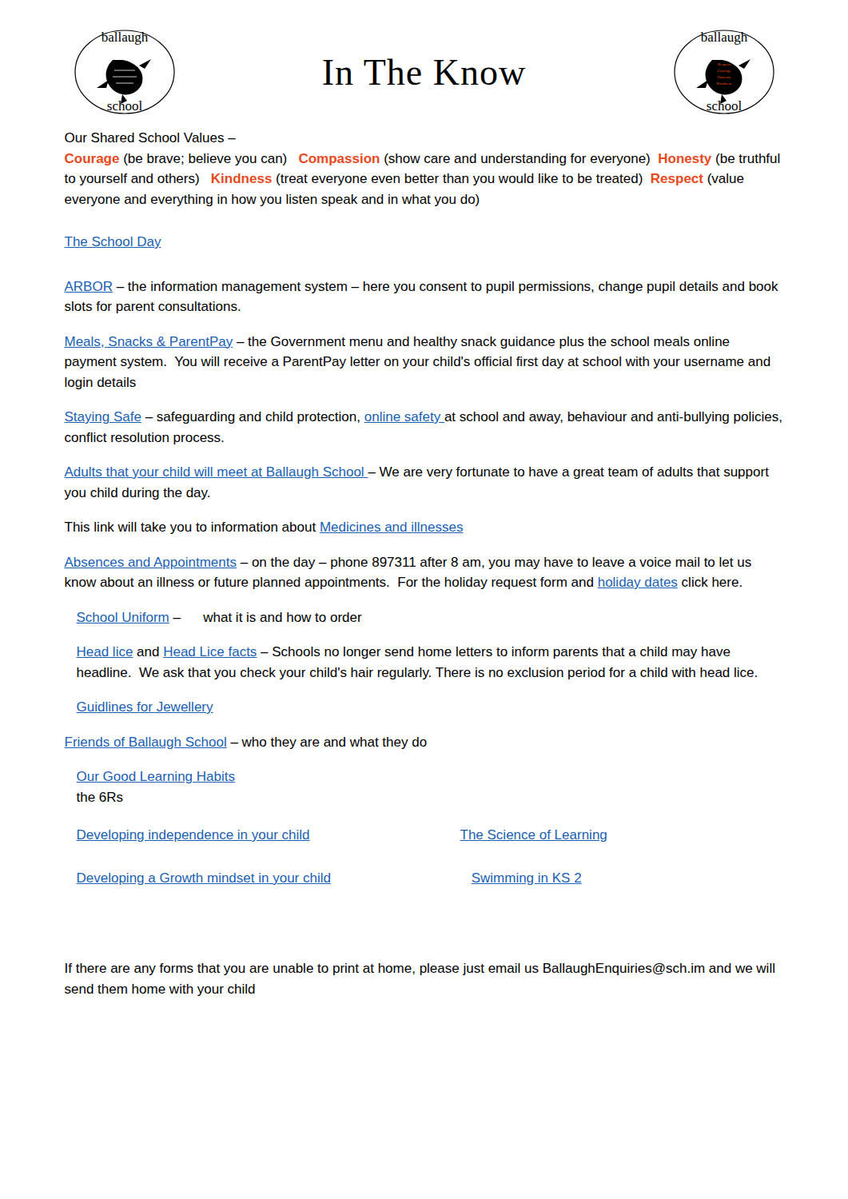ballaugh school
In The Know
ballaugh school Respect Courage Honesty Kindness
Our Shared School Values –
Courage (be brave; believe you can) Compassion (show care and understanding for everyone) Honesty (be truthful to yourself and others) Kindness (treat everyone even better than you would like to be treated) Respect (value everyone and everything in how you listen speak and in what you do)
The School Day
ARBOR – the information management system – here you consent to pupil permissions, change pupil details and book slots for parent consultations.
Meals, Snacks & ParentPay – the Government menu and healthy snack guidance plus the school meals online payment system. You will receive a ParentPay letter on your child's official first day at school with your username and login details
Staying Safe – safeguarding and child protection, online safety at school and away, behaviour and anti-bullying policies, conflict resolution process.
Adults that your child will meet at Ballaugh School – We are very fortunate to have a great team of adults that support you child during the day.
This link will take you to information about Medicines and illnesses
Absences and Appointments – on the day – phone 897311 after 8 am, you may have to leave a voice mail to let us know about an illness or future planned appointments. For the holiday request form and holiday dates click here.
School Uniform – what it is and how to order
Head lice and Head Lice facts – Schools no longer send home letters to inform parents that a child may have headline. We ask that you check your child's hair regularly. There is no exclusion period for a child with head lice.
Guidlines for Jewellery
Friends of Ballaugh School – who they are and what they do
Our Good Learning Habits
the 6Rs
Developing independence in your child
Developing a Growth mindset in your child
The Science of Learning
Swimming in KS 2
If there are any forms that you are unable to print at home, please just email us BallaughEnquiries@sch.im and we will send them home with your child